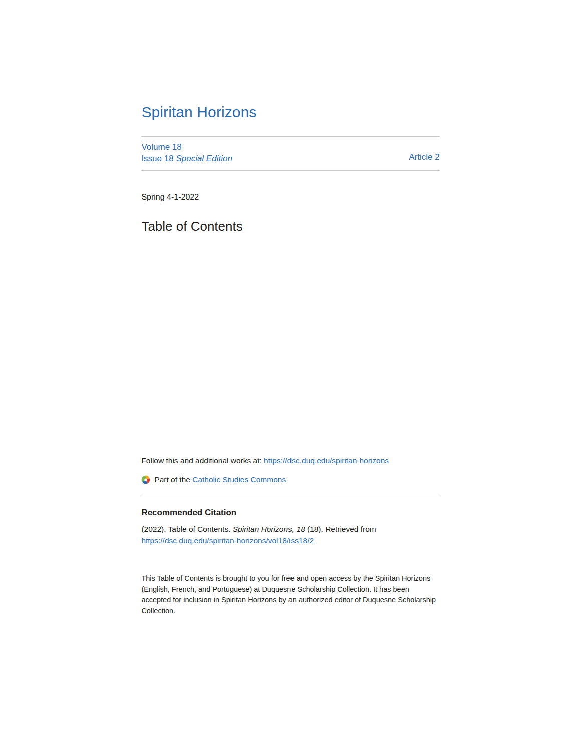Spiritan Horizons
Volume 18
Issue 18 Special Edition
Article 2
Spring 4-1-2022
Table of Contents
Follow this and additional works at: https://dsc.duq.edu/spiritan-horizons
Part of the Catholic Studies Commons
Recommended Citation
(2022). Table of Contents. Spiritan Horizons, 18 (18). Retrieved from https://dsc.duq.edu/spiritan-horizons/vol18/iss18/2
This Table of Contents is brought to you for free and open access by the Spiritan Horizons (English, French, and Portuguese) at Duquesne Scholarship Collection. It has been accepted for inclusion in Spiritan Horizons by an authorized editor of Duquesne Scholarship Collection.